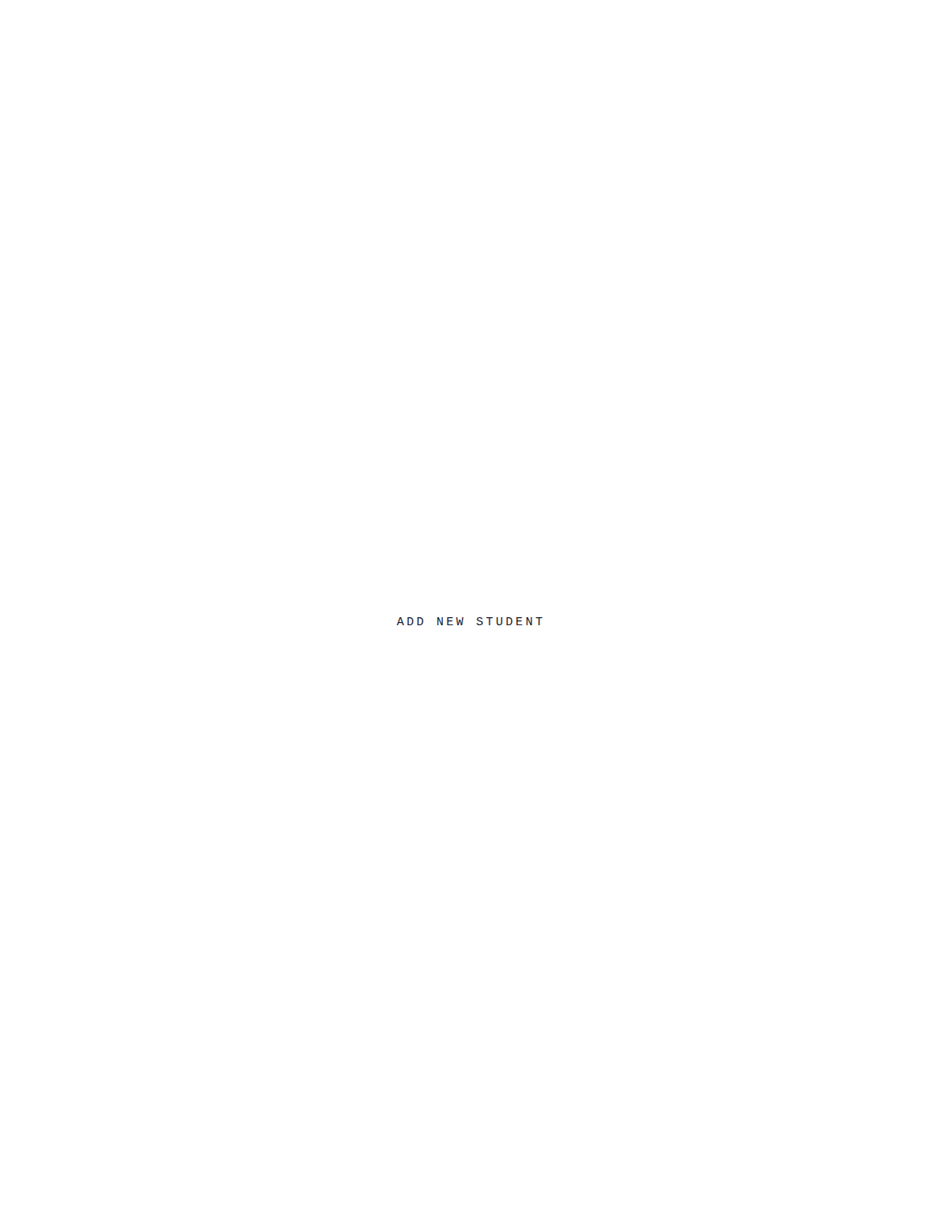ADD NEW STUDENT